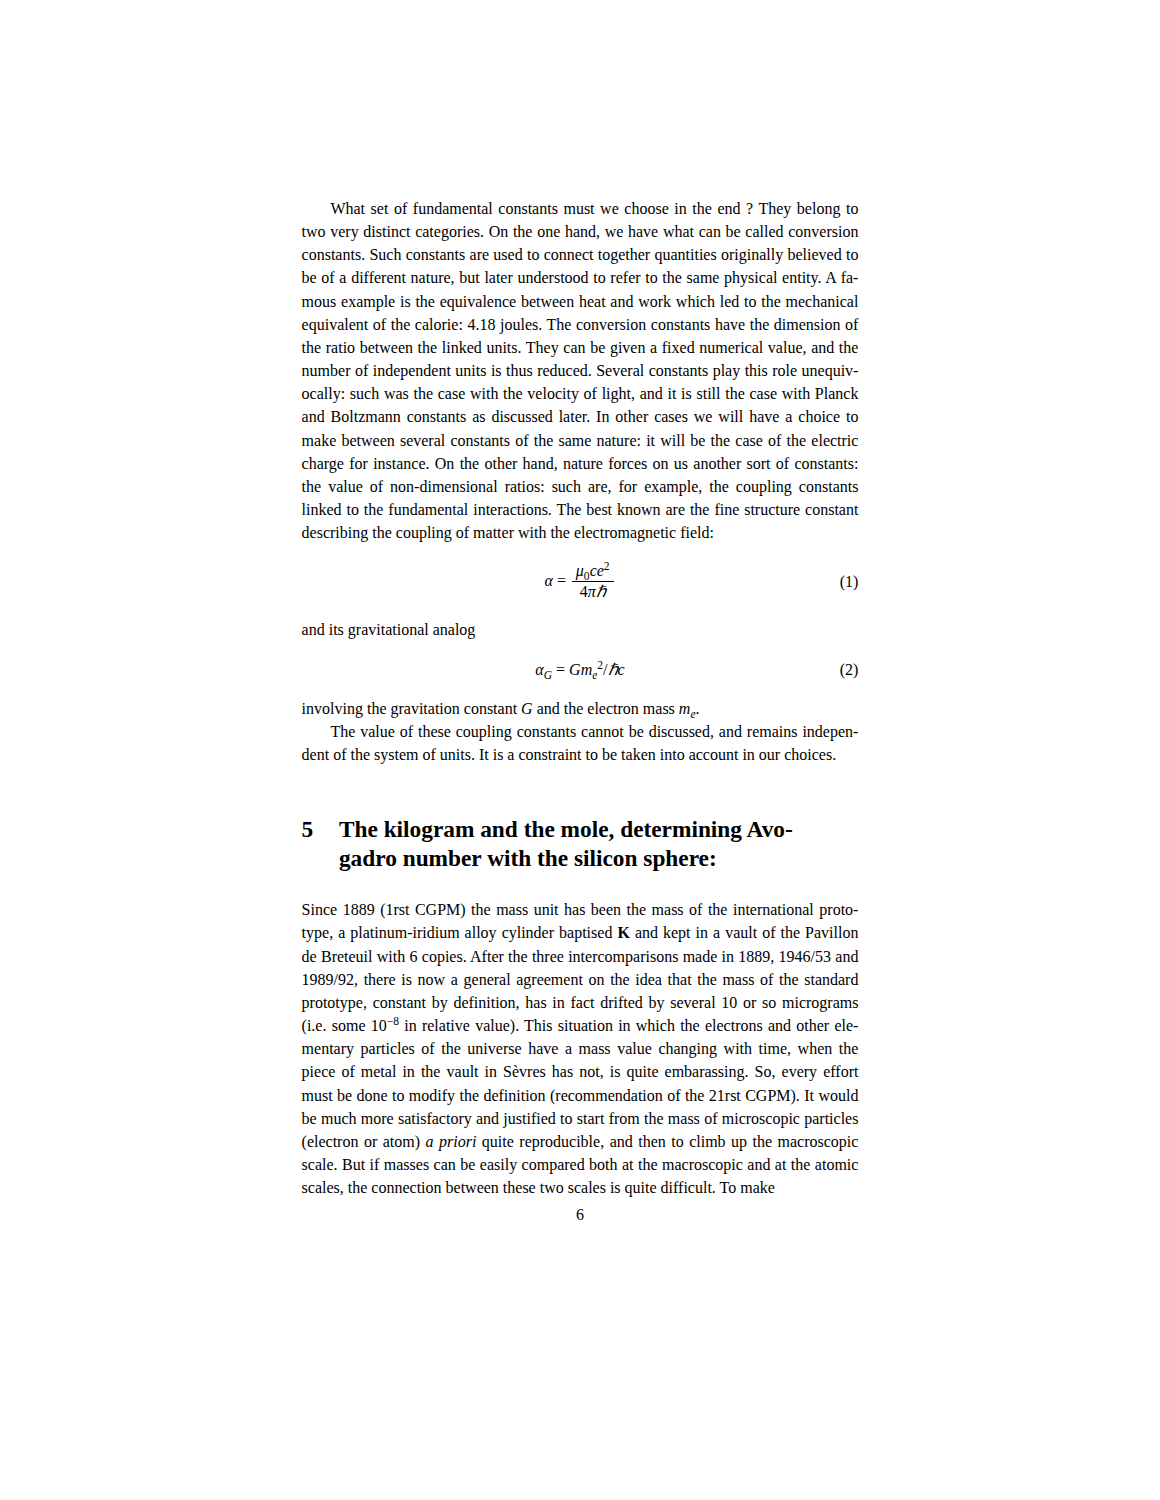What set of fundamental constants must we choose in the end ? They belong to two very distinct categories. On the one hand, we have what can be called conversion constants. Such constants are used to connect together quantities originally believed to be of a different nature, but later understood to refer to the same physical entity. A famous example is the equivalence between heat and work which led to the mechanical equivalent of the calorie: 4.18 joules. The conversion constants have the dimension of the ratio between the linked units. They can be given a fixed numerical value, and the number of independent units is thus reduced. Several constants play this role unequivocally: such was the case with the velocity of light, and it is still the case with Planck and Boltzmann constants as discussed later. In other cases we will have a choice to make between several constants of the same nature: it will be the case of the electric charge for instance. On the other hand, nature forces on us another sort of constants: the value of non-dimensional ratios: such are, for example, the coupling constants linked to the fundamental interactions. The best known are the fine structure constant describing the coupling of matter with the electromagnetic field:
α = μ0ce24πℏ (1)
and its gravitational analog
αG = Gme2/ℏc (2)
involving the gravitation constant G and the electron mass me.
The value of these coupling constants cannot be discussed, and remains independent of the system of units. It is a constraint to be taken into account in our choices.
5 The kilogram and the mole, determining Avo-gadro number with the silicon sphere:
Since 1889 (1rst CGPM) the mass unit has been the mass of the international prototype, a platinum-iridium alloy cylinder baptised K and kept in a vault of the Pavillon de Breteuil with 6 copies. After the three intercomparisons made in 1889, 1946/53 and 1989/92, there is now a general agreement on the idea that the mass of the standard prototype, constant by definition, has in fact drifted by several 10 or so micrograms (i.e. some 10−8 in relative value). This situation in which the electrons and other elementary particles of the universe have a mass value changing with time, when the piece of metal in the vault in Sèvres has not, is quite embarassing. So, every effort must be done to modify the definition (recommendation of the 21rst CGPM). It would be much more satisfactory and justified to start from the mass of microscopic particles (electron or atom) a priori quite reproducible, and then to climb up the macroscopic scale. But if masses can be easily compared both at the macroscopic and at the atomic scales, the connection between these two scales is quite difficult. To make
6